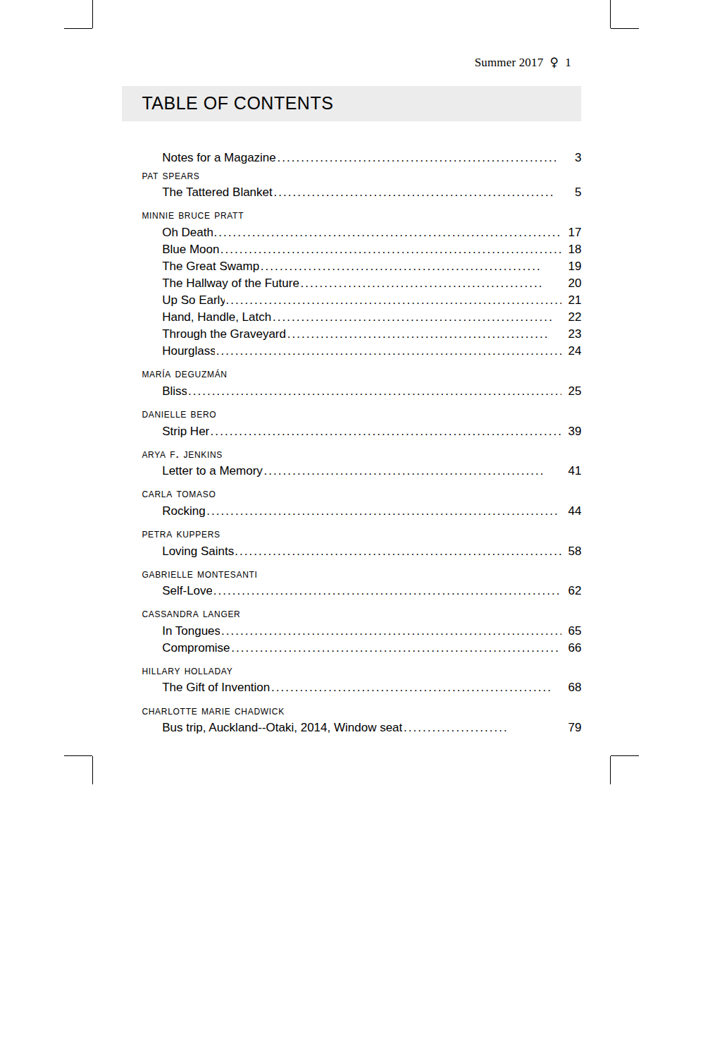Summer 2017 ♀ 1
TABLE OF CONTENTS
Notes for a Magazine........................................................... 3
Pat Spears
The Tattered Blanket........................................................... 5
Minnie Bruce Pratt
Oh Death.......................................................................... 17
Blue Moon........................................................................ 18
The Great Swamp........................................................... 19
The Hallway of the Future................................................... 20
Up So Early........................................................................ 21
Hand, Handle, Latch........................................................... 22
Through the Graveyard....................................................... 23
Hourglass.......................................................................... 24
María DeGuzmán
Bliss................................................................................ 25
Danielle Bero
Strip Her.......................................................................... 39
Arya F. Jenkins
Letter to a Memory........................................................... 41
Carla Tomaso
Rocking.......................................................................... 44
Petra Kuppers
Loving Saints..................................................................... 58
Gabrielle Montesanti
Self-Love.......................................................................... 62
Cassandra Langer
In Tongues........................................................................ 65
Compromise..................................................................... 66
Hillary Holladay
The Gift of Invention........................................................... 68
Charlotte Marie Chadwick
Bus trip, Auckland--Otaki, 2014, Window seat...................... 79